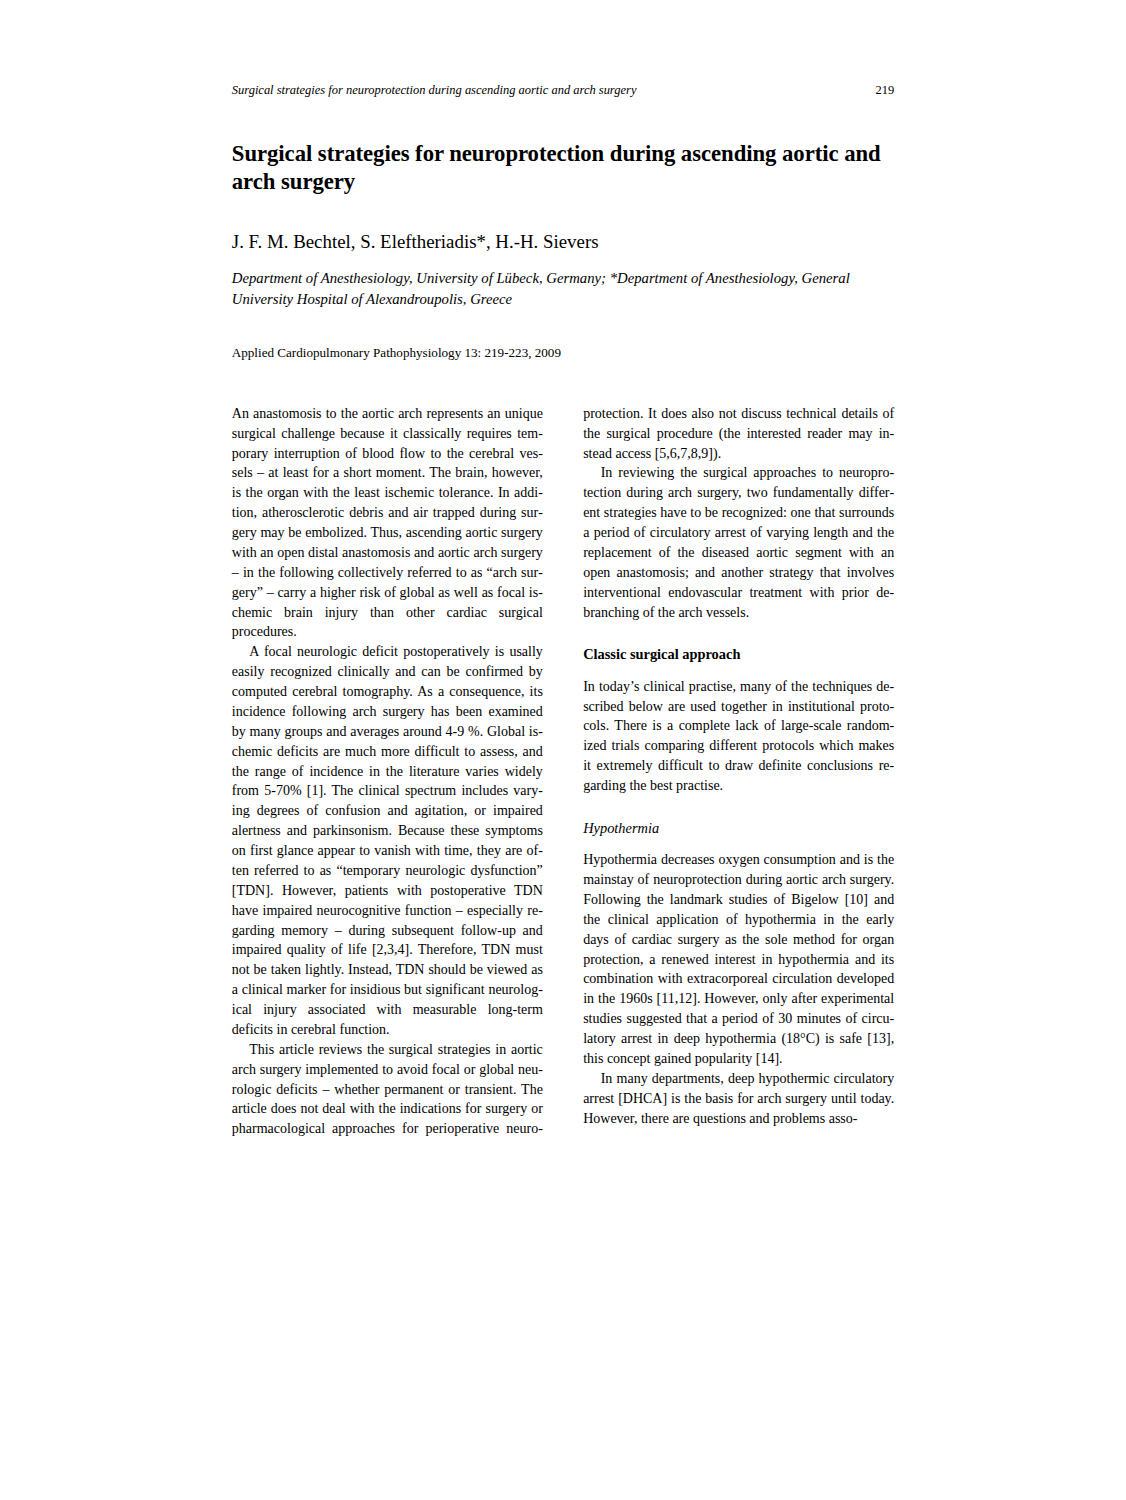Surgical strategies for neuroprotection during ascending aortic and arch surgery 219
Surgical strategies for neuroprotection during ascending aortic and arch surgery
J. F. M. Bechtel, S. Eleftheriadis*, H.-H. Sievers
Department of Anesthesiology, University of Lübeck, Germany; *Department of Anesthesiology, General University Hospital of Alexandroupolis, Greece
Applied Cardiopulmonary Pathophysiology 13: 219-223, 2009
An anastomosis to the aortic arch represents an unique surgical challenge because it classically requires temporary interruption of blood flow to the cerebral vessels – at least for a short moment. The brain, however, is the organ with the least ischemic tolerance. In addition, atherosclerotic debris and air trapped during surgery may be embolized. Thus, ascending aortic surgery with an open distal anastomosis and aortic arch surgery – in the following collectively referred to as “arch surgery” – carry a higher risk of global as well as focal ischemic brain injury than other cardiac surgical procedures.
A focal neurologic deficit postoperatively is usally easily recognized clinically and can be confirmed by computed cerebral tomography. As a consequence, its incidence following arch surgery has been examined by many groups and averages around 4-9 %. Global ischemic deficits are much more difficult to assess, and the range of incidence in the literature varies widely from 5-70% [1]. The clinical spectrum includes varying degrees of confusion and agitation, or impaired alertness and parkinsonism. Because these symptoms on first glance appear to vanish with time, they are often referred to as “temporary neurologic dysfunction” [TDN]. However, patients with postoperative TDN have impaired neurocognitive function – especially regarding memory – during subsequent follow-up and impaired quality of life [2,3,4]. Therefore, TDN must not be taken lightly. Instead, TDN should be viewed as a clinical marker for insidious but significant neurological injury associated with measurable long-term deficits in cerebral function.
This article reviews the surgical strategies in aortic arch surgery implemented to avoid focal or global neurologic deficits – whether permanent or transient. The article does not deal with the indications for surgery or pharmacological approaches for perioperative neuroprotection. It does also not discuss technical details of the surgical procedure (the interested reader may instead access [5,6,7,8,9]).
In reviewing the surgical approaches to neuroprotection during arch surgery, two fundamentally different strategies have to be recognized: one that surrounds a period of circulatory arrest of varying length and the replacement of the diseased aortic segment with an open anastomosis; and another strategy that involves interventional endovascular treatment with prior debranching of the arch vessels.
Classic surgical approach
In today’s clinical practise, many of the techniques described below are used together in institutional protocols. There is a complete lack of large-scale randomized trials comparing different protocols which makes it extremely difficult to draw definite conclusions regarding the best practise.
Hypothermia
Hypothermia decreases oxygen consumption and is the mainstay of neuroprotection during aortic arch surgery. Following the landmark studies of Bigelow [10] and the clinical application of hypothermia in the early days of cardiac surgery as the sole method for organ protection, a renewed interest in hypothermia and its combination with extracorporeal circulation developed in the 1960s [11,12]. However, only after experimental studies suggested that a period of 30 minutes of circulatory arrest in deep hypothermia (18°C) is safe [13], this concept gained popularity [14].
In many departments, deep hypothermic circulatory arrest [DHCA] is the basis for arch surgery until today. However, there are questions and problems asso-